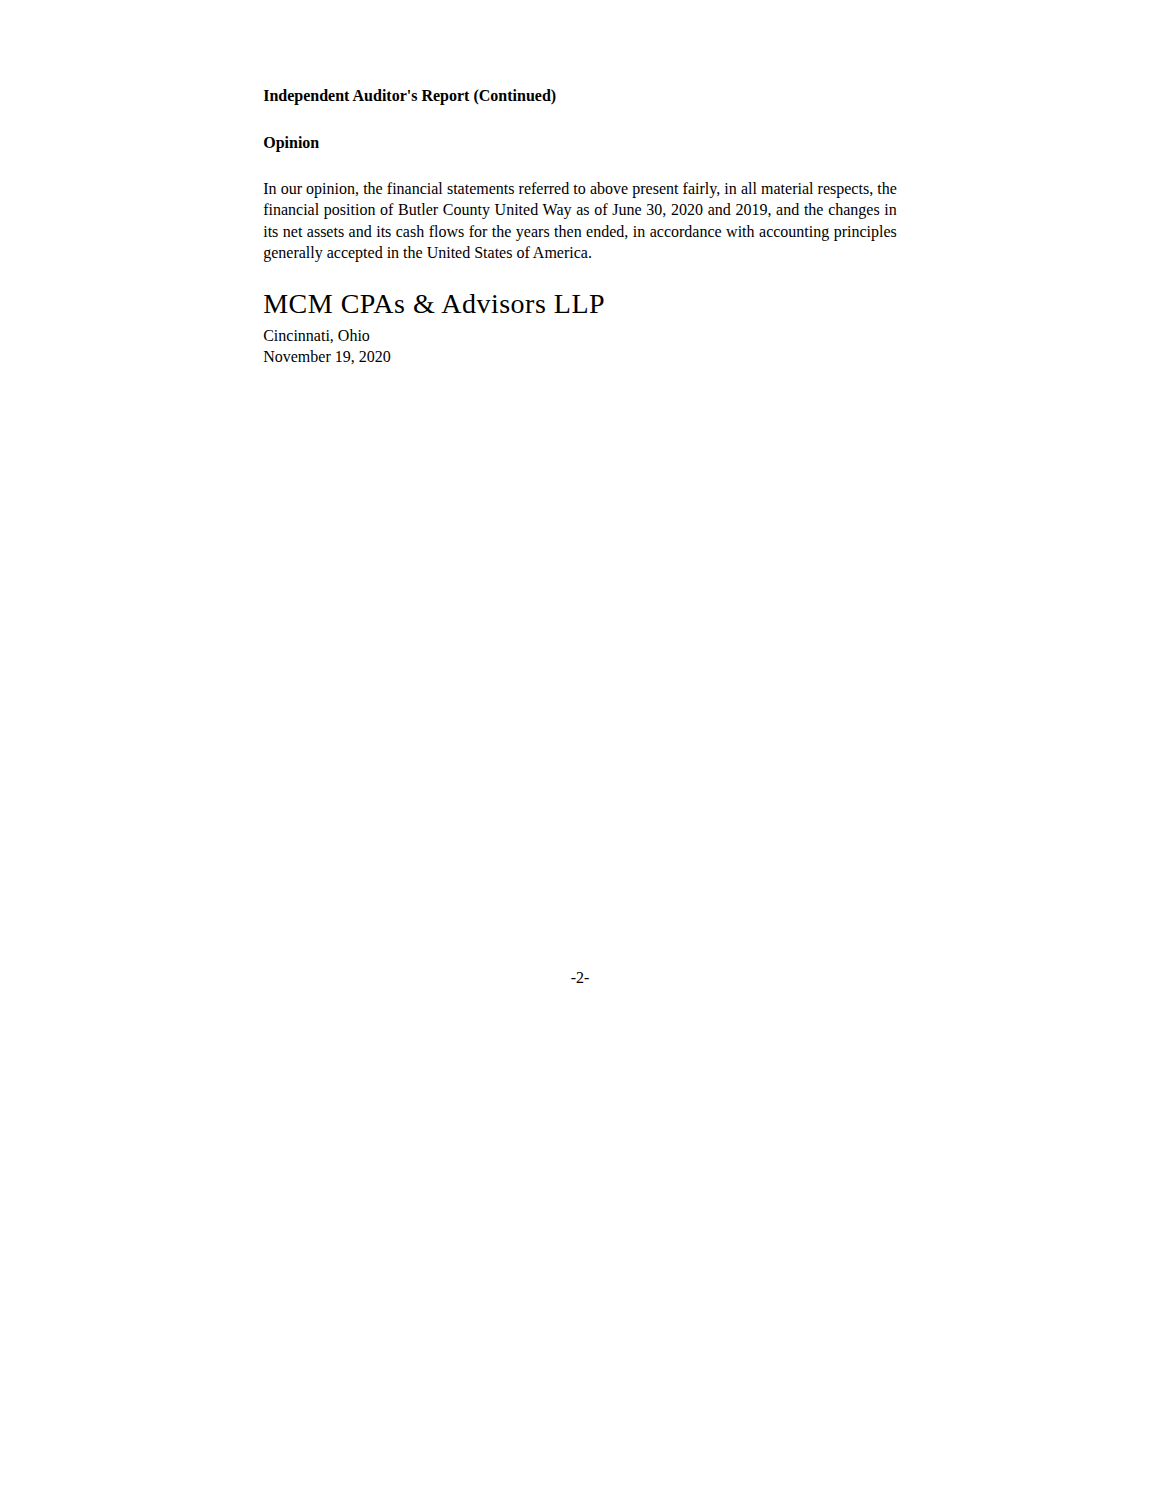Independent Auditor's Report (Continued)
Opinion
In our opinion, the financial statements referred to above present fairly, in all material respects, the financial position of Butler County United Way as of June 30, 2020 and 2019, and the changes in its net assets and its cash flows for the years then ended, in accordance with accounting principles generally accepted in the United States of America.
MCM CPAs & Advisors LLP
Cincinnati, Ohio
November 19, 2020
-2-